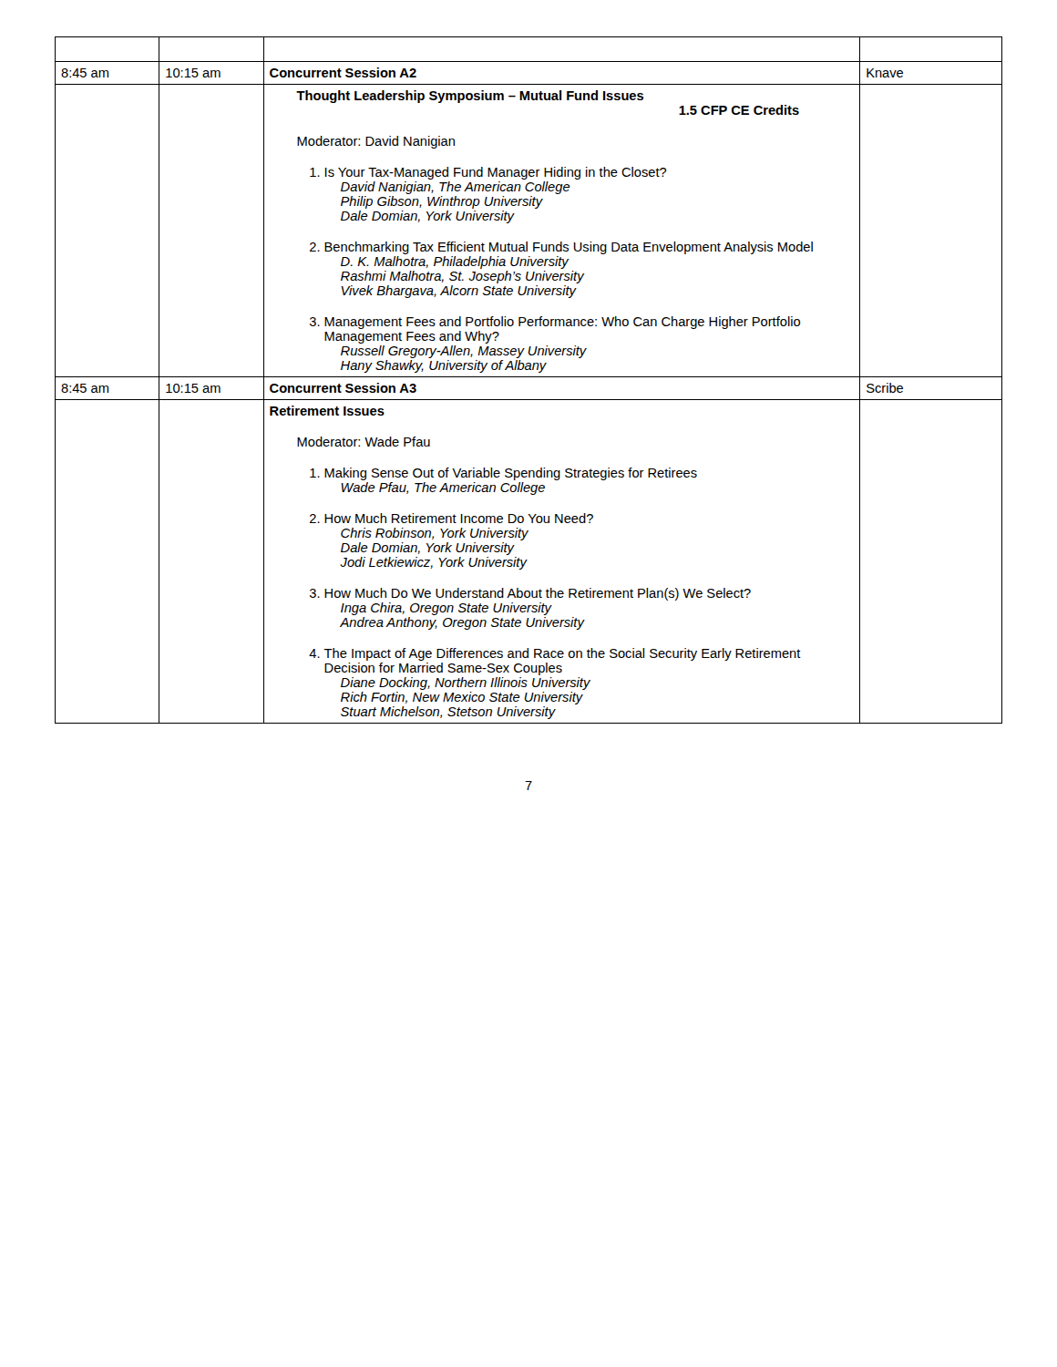| 8:45 am | 10:15 am | Concurrent Session A2 | Knave |
| | | Thought Leadership Symposium – Mutual Fund Issues 1.5 CFP CE Credits Moderator: David Nanigian Is Your Tax-Managed Fund Manager Hiding in the Closet? David Nanigian, The American College Philip Gibson, Winthrop University Dale Domian, York University Benchmarking Tax Efficient Mutual Funds Using Data Envelopment Analysis Model D. K. Malhotra, Philadelphia University Rashmi Malhotra, St. Joseph’s University Vivek Bhargava, Alcorn State University Management Fees and Portfolio Performance: Who Can Charge Higher Portfolio Management Fees and Why? Russell Gregory-Allen, Massey University Hany Shawky, University of Albany | |
| 8:45 am | 10:15 am | Concurrent Session A3 | Scribe |
| | | Retirement Issues Moderator: Wade Pfau Making Sense Out of Variable Spending Strategies for Retirees Wade Pfau, The American College How Much Retirement Income Do You Need? Chris Robinson, York University Dale Domian, York University Jodi Letkiewicz, York University How Much Do We Understand About the Retirement Plan(s) We Select? Inga Chira, Oregon State University Andrea Anthony, Oregon State University The Impact of Age Differences and Race on the Social Security Early Retirement Decision for Married Same-Sex Couples Diane Docking, Northern Illinois University Rich Fortin, New Mexico State University Stuart Michelson, Stetson University | |
7